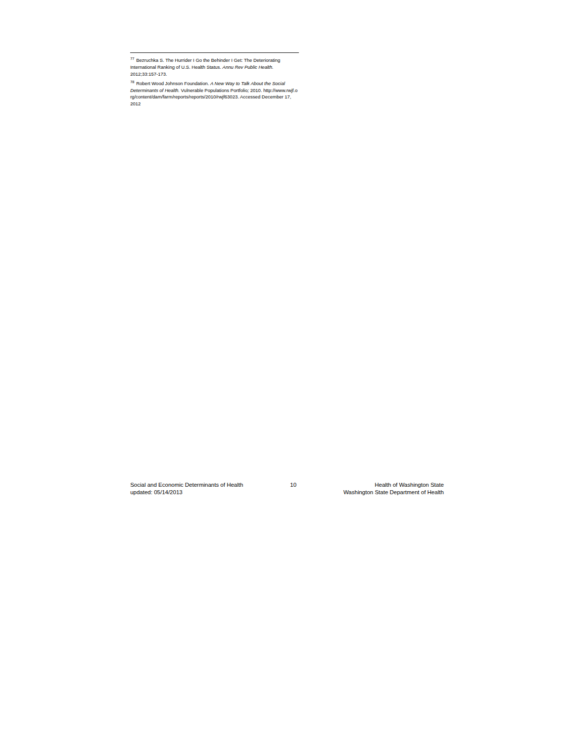77 Bezruchka S. The Hurrider I Go the Behinder I Get: The Deteriorating International Ranking of U.S. Health Status. Annu Rev Public Health. 2012;33:157-173.
78 Robert Wood Johnson Foundation. A New Way to Talk About the Social Determinants of Health. Vulnerable Populations Portfolio; 2010. http://www.rwjf.org/content/dam/farm/reports/reports/2010/rwjf63023. Accessed December 17, 2012
Social and Economic Determinants of Health
updated: 05/14/2013
10
Health of Washington State
Washington State Department of Health